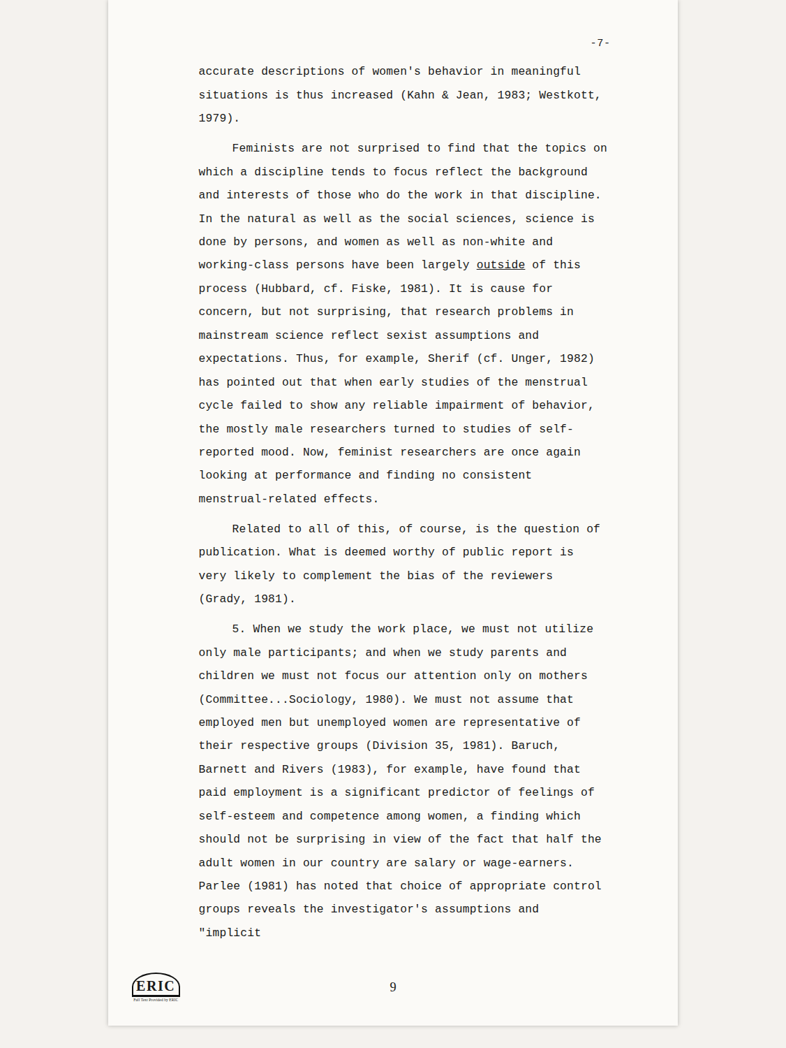-7-
accurate descriptions of women's behavior in meaningful situations is thus increased (Kahn & Jean, 1983; Westkott, 1979).
Feminists are not surprised to find that the topics on which a discipline tends to focus reflect the background and interests of those who do the work in that discipline. In the natural as well as the social sciences, science is done by persons, and women as well as non-white and working-class persons have been largely outside of this process (Hubbard, cf. Fiske, 1981). It is cause for concern, but not surprising, that research problems in mainstream science reflect sexist assumptions and expectations. Thus, for example, Sherif (cf. Unger, 1982) has pointed out that when early studies of the menstrual cycle failed to show any reliable impairment of behavior, the mostly male researchers turned to studies of self-reported mood. Now, feminist researchers are once again looking at performance and finding no consistent menstrual-related effects.
Related to all of this, of course, is the question of publication. What is deemed worthy of public report is very likely to complement the bias of the reviewers (Grady, 1981).
5. When we study the work place, we must not utilize only male participants; and when we study parents and children we must not focus our attention only on mothers (Committee...Sociology, 1980). We must not assume that employed men but unemployed women are representative of their respective groups (Division 35, 1981). Baruch, Barnett and Rivers (1983), for example, have found that paid employment is a significant predictor of feelings of self-esteem and competence among women, a finding which should not be surprising in view of the fact that half the adult women in our country are salary or wage-earners. Parlee (1981) has noted that choice of appropriate control groups reveals the investigator's assumptions and "implicit
ERIC Full Text Provided by ERIC
9